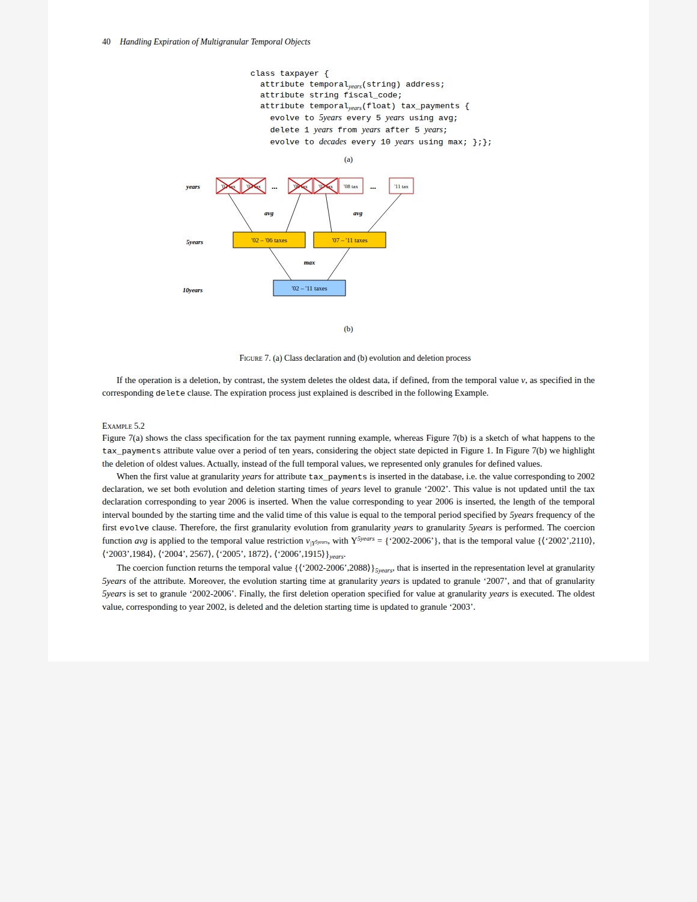40 Handling Expiration of Multigranular Temporal Objects
class taxpayer { attribute temporalyears(string) address; attribute string fiscal_code; attribute temporalyears(float) tax_payments { evolve to 5years every 5 years using avg; delete 1 years from years after 5 years; evolve to decades every 10 years using max; };};
(a)
years 5years 10years '02 tax '03 tax ... '06 tax '07 tax '08 tax ... '11 tax '02 – '06 taxes '07 – '11 taxes '02 – '11 taxes avg avg max
(b)
Figure 7. (a) Class declaration and (b) evolution and deletion process
If the operation is a deletion, by contrast, the system deletes the oldest data, if defined, from the temporal value v, as specified in the corresponding delete clause. The expiration process just explained is described in the following Example.
Example 5.2
Figure 7(a) shows the class specification for the tax payment running example, whereas Figure 7(b) is a sketch of what happens to the tax_payments attribute value over a period of ten years, considering the object state depicted in Figure 1. In Figure 7(b) we highlight the deletion of oldest values. Actually, instead of the full temporal values, we represented only granules for defined values.
When the first value at granularity years for attribute tax_payments is inserted in the database, i.e. the value corresponding to 2002 declaration, we set both evolution and deletion starting times of years level to granule ‘2002’. This value is not updated until the tax declaration corresponding to year 2006 is inserted. When the value corresponding to year 2006 is inserted, the length of the temporal interval bounded by the starting time and the valid time of this value is equal to the temporal period specified by 5years frequency of the first evolve clause. Therefore, the first granularity evolution from granularity years to granularity 5years is performed. The coercion function avg is applied to the temporal value restriction v|Υ5years, with Υ5years = {‘2002-2006’}, that is the temporal value {⟨‘2002’,2110⟩, ⟨‘2003’,1984⟩, ⟨‘2004’, 2567⟩, ⟨‘2005’, 1872⟩, ⟨‘2006’,1915⟩}years.
The coercion function returns the temporal value {⟨‘2002-2006’,2088⟩}5years, that is inserted in the representation level at granularity 5years of the attribute. Moreover, the evolution starting time at granularity years is updated to granule ‘2007’, and that of granularity 5years is set to granule ‘2002-2006’. Finally, the first deletion operation specified for value at granularity years is executed. The oldest value, corresponding to year 2002, is deleted and the deletion starting time is updated to granule ‘2003’.